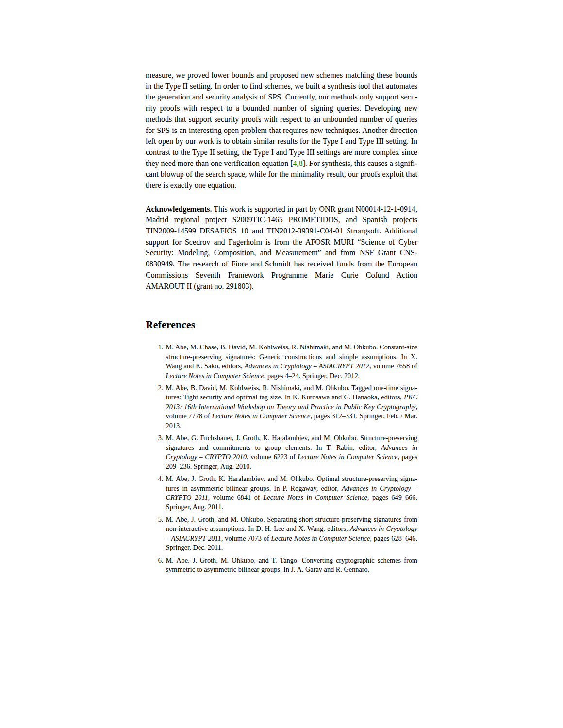measure, we proved lower bounds and proposed new schemes matching these bounds in the Type II setting. In order to find schemes, we built a synthesis tool that automates the generation and security analysis of SPS. Currently, our methods only support security proofs with respect to a bounded number of signing queries. Developing new methods that support security proofs with respect to an unbounded number of queries for SPS is an interesting open problem that requires new techniques. Another direction left open by our work is to obtain similar results for the Type I and Type III setting. In contrast to the Type II setting, the Type I and Type III settings are more complex since they need more than one verification equation [4,8]. For synthesis, this causes a significant blowup of the search space, while for the minimality result, our proofs exploit that there is exactly one equation.
Acknowledgements. This work is supported in part by ONR grant N00014-12-1-0914, Madrid regional project S2009TIC-1465 PROMETIDOS, and Spanish projects TIN2009-14599 DESAFIOS 10 and TIN2012-39391-C04-01 Strongsoft. Additional support for Scedrov and Fagerholm is from the AFOSR MURI “Science of Cyber Security: Modeling, Composition, and Measurement” and from NSF Grant CNS-0830949. The research of Fiore and Schmidt has received funds from the European Commissions Seventh Framework Programme Marie Curie Cofund Action AMAROUT II (grant no. 291803).
References
M. Abe, M. Chase, B. David, M. Kohlweiss, R. Nishimaki, and M. Ohkubo. Constant-size structure-preserving signatures: Generic constructions and simple assumptions. In X. Wang and K. Sako, editors, Advances in Cryptology – ASIACRYPT 2012, volume 7658 of Lecture Notes in Computer Science, pages 4–24. Springer, Dec. 2012.
M. Abe, B. David, M. Kohlweiss, R. Nishimaki, and M. Ohkubo. Tagged one-time signatures: Tight security and optimal tag size. In K. Kurosawa and G. Hanaoka, editors, PKC 2013: 16th International Workshop on Theory and Practice in Public Key Cryptography, volume 7778 of Lecture Notes in Computer Science, pages 312–331. Springer, Feb. / Mar. 2013.
M. Abe, G. Fuchsbauer, J. Groth, K. Haralambiev, and M. Ohkubo. Structure-preserving signatures and commitments to group elements. In T. Rabin, editor, Advances in Cryptology – CRYPTO 2010, volume 6223 of Lecture Notes in Computer Science, pages 209–236. Springer, Aug. 2010.
M. Abe, J. Groth, K. Haralambiev, and M. Ohkubo. Optimal structure-preserving signatures in asymmetric bilinear groups. In P. Rogaway, editor, Advances in Cryptology – CRYPTO 2011, volume 6841 of Lecture Notes in Computer Science, pages 649–666. Springer, Aug. 2011.
M. Abe, J. Groth, and M. Ohkubo. Separating short structure-preserving signatures from non-interactive assumptions. In D. H. Lee and X. Wang, editors, Advances in Cryptology – ASIACRYPT 2011, volume 7073 of Lecture Notes in Computer Science, pages 628–646. Springer, Dec. 2011.
M. Abe, J. Groth, M. Ohkubo, and T. Tango. Converting cryptographic schemes from symmetric to asymmetric bilinear groups. In J. A. Garay and R. Gennaro,